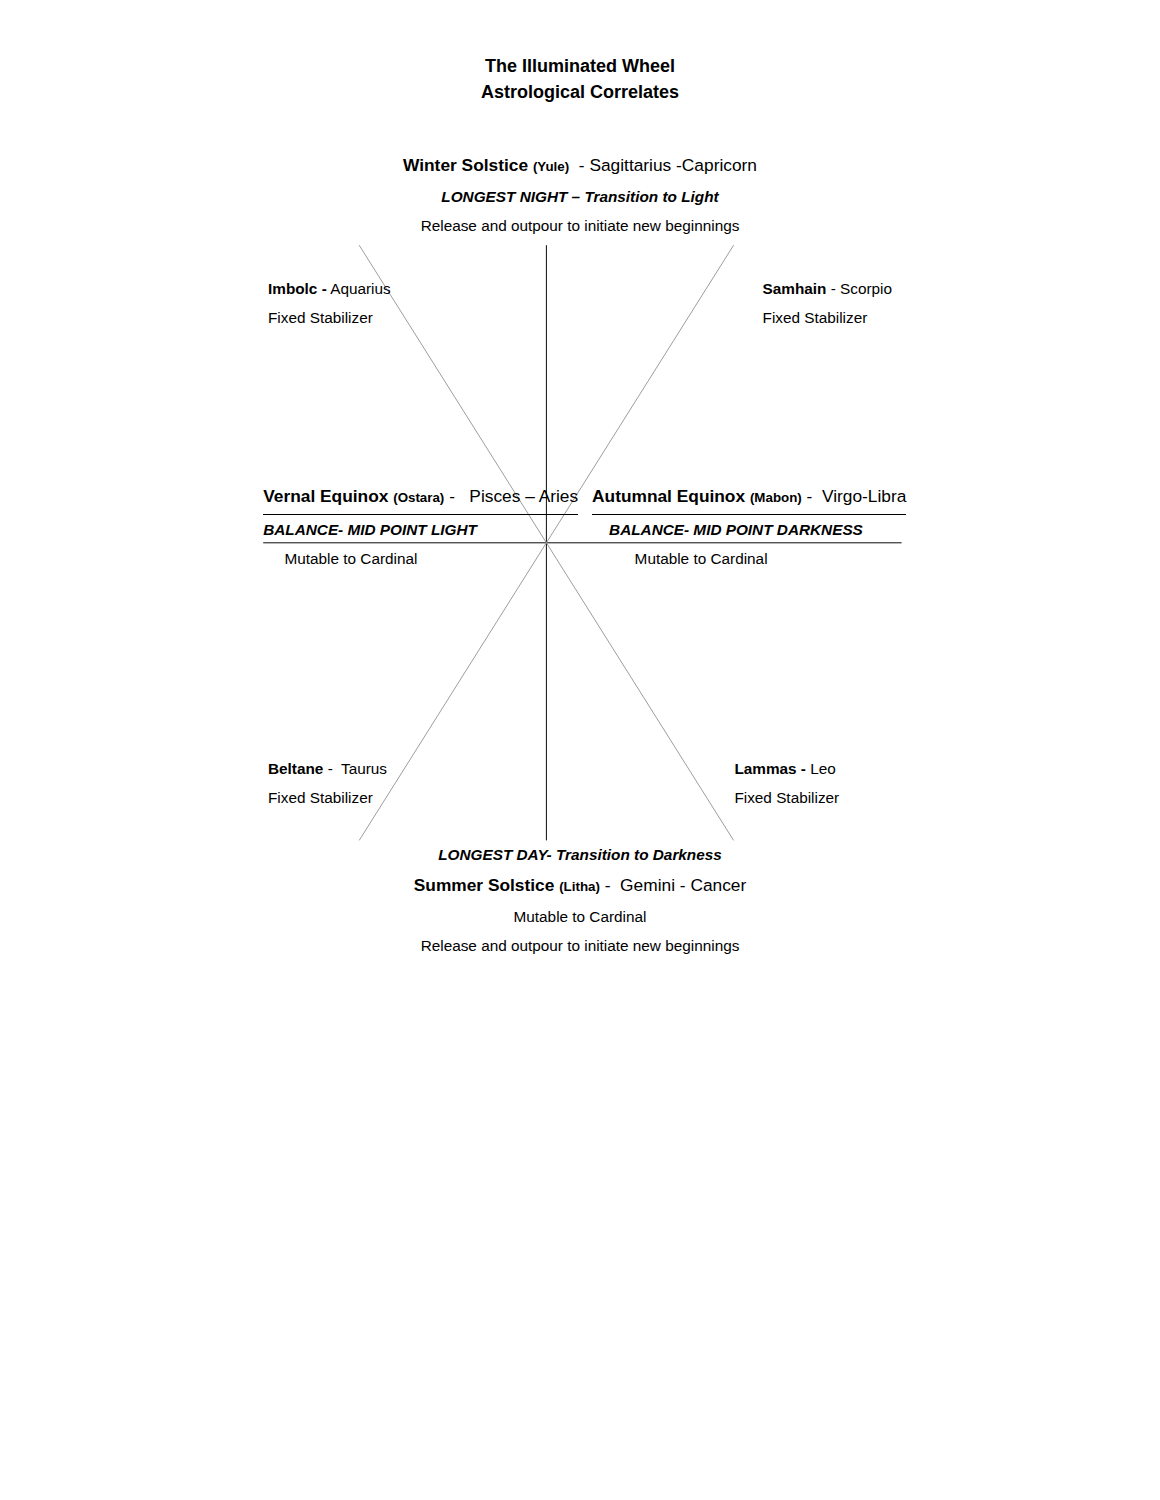The Illuminated Wheel
Astrological Correlates
Winter Solstice (Yule) - Sagittarius -Capricorn
LONGEST NIGHT – Transition to Light
Release and outpour to initiate new beginnings
Imbolc - Aquarius
Fixed Stabilizer
Samhain - Scorpio
Fixed Stabilizer
Vernal Equinox (Ostara) - Pisces – Aries
BALANCE- MID POINT LIGHT
Mutable to Cardinal
Autumnal Equinox (Mabon) - Virgo-Libra
BALANCE- MID POINT DARKNESS
Mutable to Cardinal
Beltane - Taurus
Fixed Stabilizer
Lammas - Leo
Fixed Stabilizer
LONGEST DAY- Transition to Darkness
Summer Solstice (Litha) - Gemini - Cancer
Mutable to Cardinal
Release and outpour to initiate new beginnings